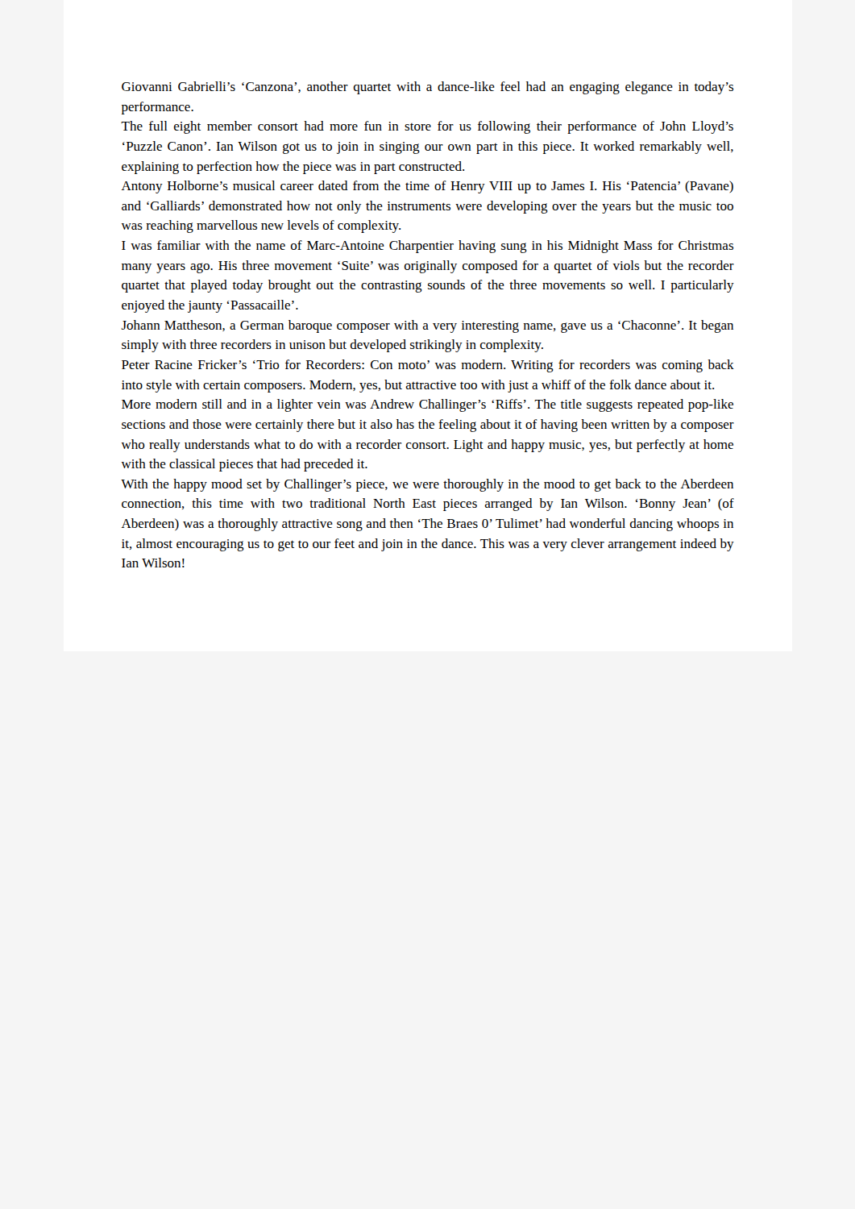Giovanni Gabrielli’s ‘Canzona’, another quartet with a dance-like feel had an engaging elegance in today’s performance.
The full eight member consort had more fun in store for us following their performance of John Lloyd’s ‘Puzzle Canon’. Ian Wilson got us to join in singing our own part in this piece. It worked remarkably well, explaining to perfection how the piece was in part constructed.
Antony Holborne’s musical career dated from the time of Henry VIII up to James I. His ‘Patencia’ (Pavane) and ‘Galliards’ demonstrated how not only the instruments were developing over the years but the music too was reaching marvellous new levels of complexity.
I was familiar with the name of Marc-Antoine Charpentier having sung in his Midnight Mass for Christmas many years ago. His three movement ‘Suite’ was originally composed for a quartet of viols but the recorder quartet that played today brought out the contrasting sounds of the three movements so well. I particularly enjoyed the jaunty ‘Passacaille’.
Johann Mattheson, a German baroque composer with a very interesting name, gave us a ‘Chaconne’. It began simply with three recorders in unison but developed strikingly in complexity.
Peter Racine Fricker’s ‘Trio for Recorders: Con moto’ was modern. Writing for recorders was coming back into style with certain composers. Modern, yes, but attractive too with just a whiff of the folk dance about it.
More modern still and in a lighter vein was Andrew Challinger’s ‘Riffs’. The title suggests repeated pop-like sections and those were certainly there but it also has the feeling about it of having been written by a composer who really understands what to do with a recorder consort. Light and happy music, yes, but perfectly at home with the classical pieces that had preceded it.
With the happy mood set by Challinger’s piece, we were thoroughly in the mood to get back to the Aberdeen connection, this time with two traditional North East pieces arranged by Ian Wilson. ‘Bonny Jean’ (of Aberdeen) was a thoroughly attractive song and then ‘The Braes 0’ Tulimet’ had wonderful dancing whoops in it, almost encouraging us to get to our feet and join in the dance. This was a very clever arrangement indeed by Ian Wilson!